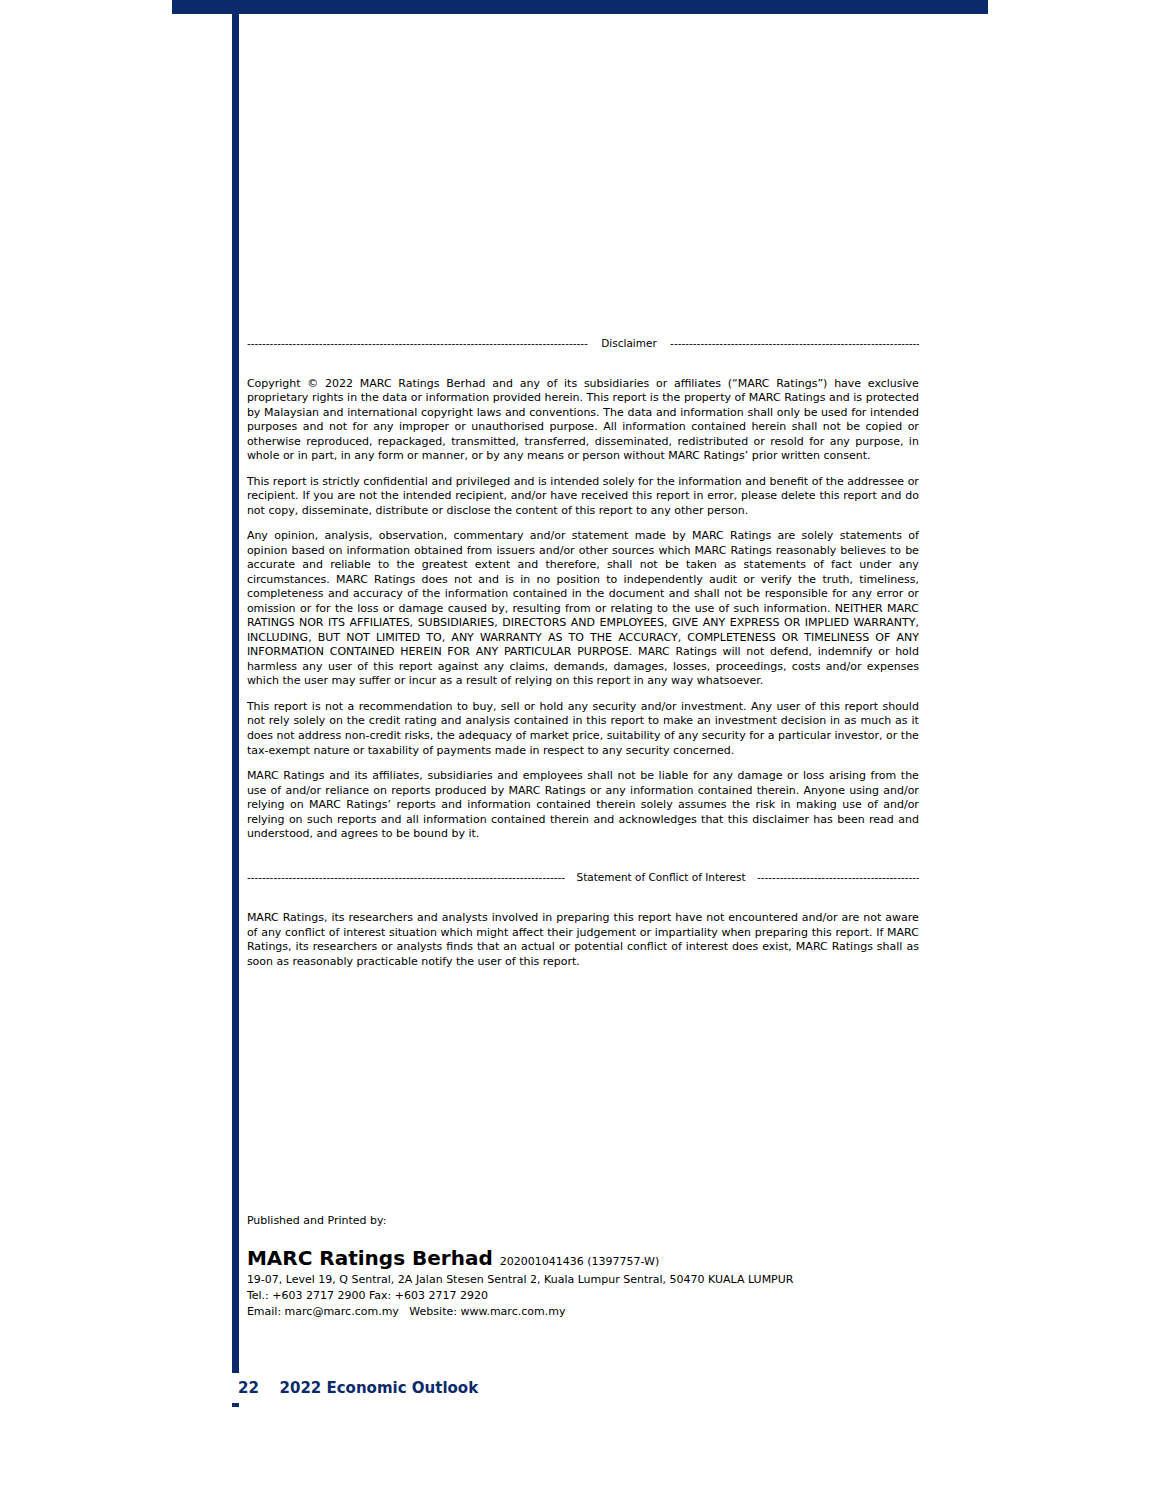------------------------------------------------------------------------------------------ Disclaimer -------------------------------------------------------------------------------------------
Copyright © 2022 MARC Ratings Berhad and any of its subsidiaries or affiliates (“MARC Ratings”) have exclusive proprietary rights in the data or information provided herein. This report is the property of MARC Ratings and is protected by Malaysian and international copyright laws and conventions. The data and information shall only be used for intended purposes and not for any improper or unauthorised purpose. All information contained herein shall not be copied or otherwise reproduced, repackaged, transmitted, transferred, disseminated, redistributed or resold for any purpose, in whole or in part, in any form or manner, or by any means or person without MARC Ratings’ prior written consent.
This report is strictly confidential and privileged and is intended solely for the information and benefit of the addressee or recipient. If you are not the intended recipient, and/or have received this report in error, please delete this report and do not copy, disseminate, distribute or disclose the content of this report to any other person.
Any opinion, analysis, observation, commentary and/or statement made by MARC Ratings are solely statements of opinion based on information obtained from issuers and/or other sources which MARC Ratings reasonably believes to be accurate and reliable to the greatest extent and therefore, shall not be taken as statements of fact under any circumstances. MARC Ratings does not and is in no position to independently audit or verify the truth, timeliness, completeness and accuracy of the information contained in the document and shall not be responsible for any error or omission or for the loss or damage caused by, resulting from or relating to the use of such information. NEITHER MARC RATINGS NOR ITS AFFILIATES, SUBSIDIARIES, DIRECTORS AND EMPLOYEES, GIVE ANY EXPRESS OR IMPLIED WARRANTY, INCLUDING, BUT NOT LIMITED TO, ANY WARRANTY AS TO THE ACCURACY, COMPLETENESS OR TIMELINESS OF ANY INFORMATION CONTAINED HEREIN FOR ANY PARTICULAR PURPOSE. MARC Ratings will not defend, indemnify or hold harmless any user of this report against any claims, demands, damages, losses, proceedings, costs and/or expenses which the user may suffer or incur as a result of relying on this report in any way whatsoever.
This report is not a recommendation to buy, sell or hold any security and/or investment. Any user of this report should not rely solely on the credit rating and analysis contained in this report to make an investment decision in as much as it does not address non-credit risks, the adequacy of market price, suitability of any security for a particular investor, or the tax-exempt nature or taxability of payments made in respect to any security concerned.
MARC Ratings and its affiliates, subsidiaries and employees shall not be liable for any damage or loss arising from the use of and/or reliance on reports produced by MARC Ratings or any information contained therein. Anyone using and/or relying on MARC Ratings’ reports and information contained therein solely assumes the risk in making use of and/or relying on such reports and all information contained therein and acknowledges that this disclaimer has been read and understood, and agrees to be bound by it.
------------------------------------------------------------------------------------ Statement of Conflict of Interest ---------------------------------------------------------------------------------
MARC Ratings, its researchers and analysts involved in preparing this report have not encountered and/or are not aware of any conflict of interest situation which might affect their judgement or impartiality when preparing this report. If MARC Ratings, its researchers or analysts finds that an actual or potential conflict of interest does exist, MARC Ratings shall as soon as reasonably practicable notify the user of this report.
Published and Printed by:
MARC Ratings Berhad 202001041436 (1397757-W)
19-07, Level 19, Q Sentral, 2A Jalan Stesen Sentral 2, Kuala Lumpur Sentral, 50470 KUALA LUMPUR
Tel.: +603 2717 2900 Fax: +603 2717 2920
Email: marc@marc.com.my Website: www.marc.com.my
22
2022 Economic Outlook